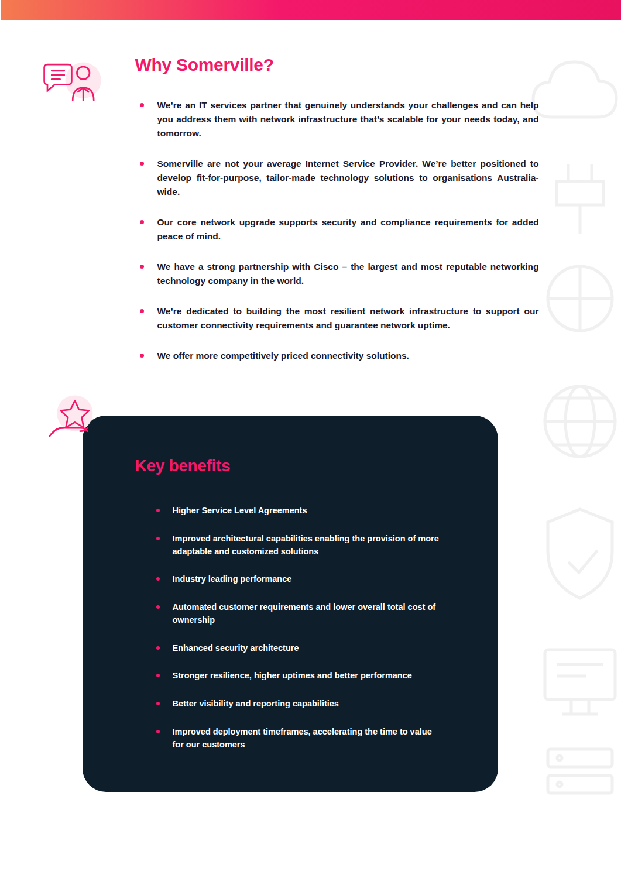Why Somerville?
We’re an IT services partner that genuinely understands your challenges and can help you address them with network infrastructure that’s scalable for your needs today, and tomorrow.
Somerville are not your average Internet Service Provider. We’re better positioned to develop fit-for-purpose, tailor-made technology solutions to organisations Australia-wide.
Our core network upgrade supports security and compliance requirements for added peace of mind.
We have a strong partnership with Cisco – the largest and most reputable networking technology company in the world.
We’re dedicated to building the most resilient network infrastructure to support our customer connectivity requirements and guarantee network uptime.
We offer more competitively priced connectivity solutions.
Key benefits
Higher Service Level Agreements
Improved architectural capabilities enabling the provision of more adaptable and customized solutions
Industry leading performance
Automated customer requirements and lower overall total cost of ownership
Enhanced security architecture
Stronger resilience, higher uptimes and better performance
Better visibility and reporting capabilities
Improved deployment timeframes, accelerating the time to value for our customers